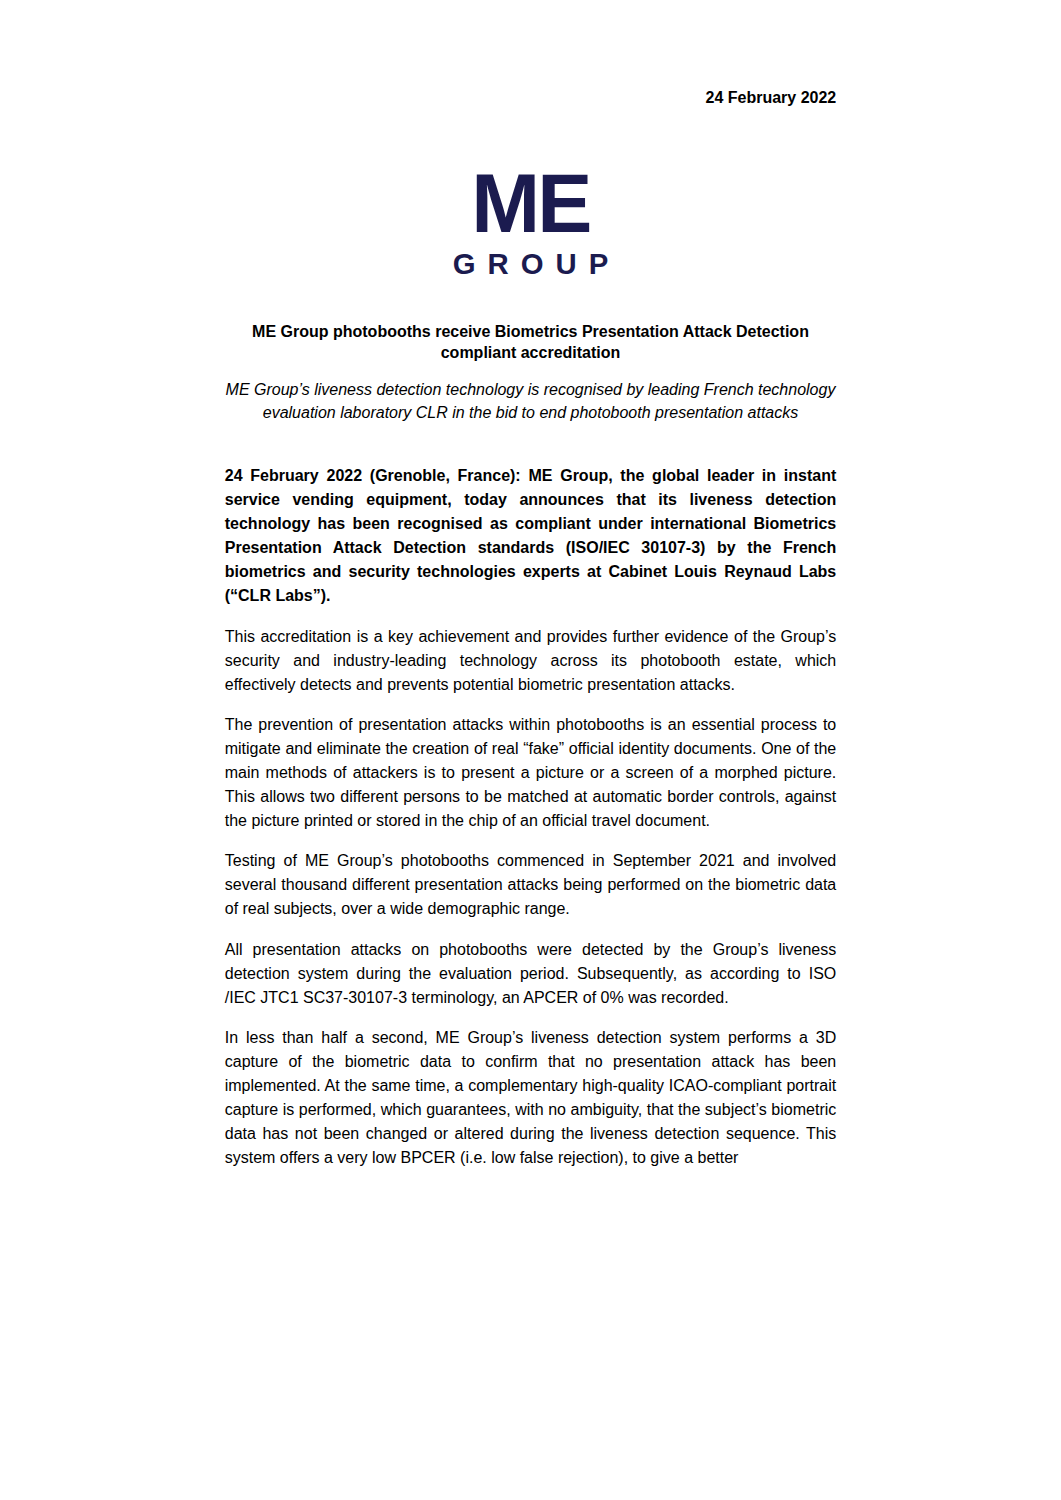24 February 2022
ME GROUP
ME Group photobooths receive Biometrics Presentation Attack Detection compliant accreditation
ME Group’s liveness detection technology is recognised by leading French technology evaluation laboratory CLR in the bid to end photobooth presentation attacks
24 February 2022 (Grenoble, France): ME Group, the global leader in instant service vending equipment, today announces that its liveness detection technology has been recognised as compliant under international Biometrics Presentation Attack Detection standards (ISO/IEC 30107-3) by the French biometrics and security technologies experts at Cabinet Louis Reynaud Labs (“CLR Labs”).
This accreditation is a key achievement and provides further evidence of the Group’s security and industry-leading technology across its photobooth estate, which effectively detects and prevents potential biometric presentation attacks.
The prevention of presentation attacks within photobooths is an essential process to mitigate and eliminate the creation of real “fake” official identity documents. One of the main methods of attackers is to present a picture or a screen of a morphed picture. This allows two different persons to be matched at automatic border controls, against the picture printed or stored in the chip of an official travel document.
Testing of ME Group’s photobooths commenced in September 2021 and involved several thousand different presentation attacks being performed on the biometric data of real subjects, over a wide demographic range.
All presentation attacks on photobooths were detected by the Group’s liveness detection system during the evaluation period. Subsequently, as according to ISO /IEC JTC1 SC37-30107-3 terminology, an APCER of 0% was recorded.
In less than half a second, ME Group’s liveness detection system performs a 3D capture of the biometric data to confirm that no presentation attack has been implemented. At the same time, a complementary high-quality ICAO-compliant portrait capture is performed, which guarantees, with no ambiguity, that the subject’s biometric data has not been changed or altered during the liveness detection sequence. This system offers a very low BPCER (i.e. low false rejection), to give a better